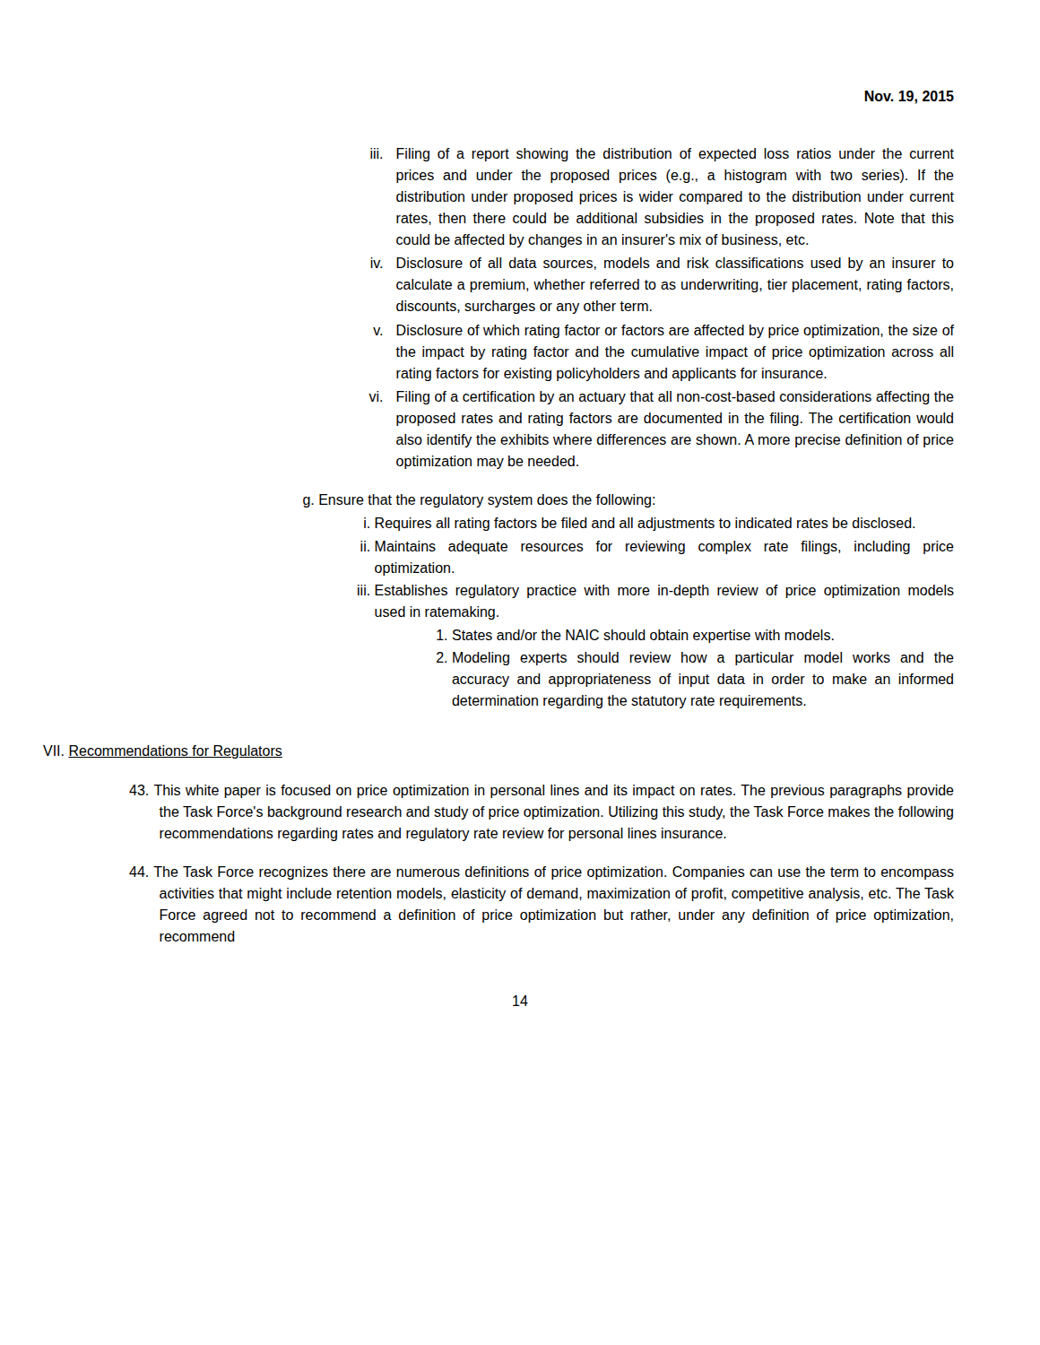Nov. 19, 2015
Filing of a report showing the distribution of expected loss ratios under the current prices and under the proposed prices (e.g., a histogram with two series). If the distribution under proposed prices is wider compared to the distribution under current rates, then there could be additional subsidies in the proposed rates. Note that this could be affected by changes in an insurer's mix of business, etc.
Disclosure of all data sources, models and risk classifications used by an insurer to calculate a premium, whether referred to as underwriting, tier placement, rating factors, discounts, surcharges or any other term.
Disclosure of which rating factor or factors are affected by price optimization, the size of the impact by rating factor and the cumulative impact of price optimization across all rating factors for existing policyholders and applicants for insurance.
Filing of a certification by an actuary that all non-cost-based considerations affecting the proposed rates and rating factors are documented in the filing. The certification would also identify the exhibits where differences are shown. A more precise definition of price optimization may be needed.
Ensure that the regulatory system does the following:
Requires all rating factors be filed and all adjustments to indicated rates be disclosed.
Maintains adequate resources for reviewing complex rate filings, including price optimization.
Establishes regulatory practice with more in-depth review of price optimization models used in ratemaking.
States and/or the NAIC should obtain expertise with models.
Modeling experts should review how a particular model works and the accuracy and appropriateness of input data in order to make an informed determination regarding the statutory rate requirements.
VII. Recommendations for Regulators
43. This white paper is focused on price optimization in personal lines and its impact on rates. The previous paragraphs provide the Task Force's background research and study of price optimization. Utilizing this study, the Task Force makes the following recommendations regarding rates and regulatory rate review for personal lines insurance.
44. The Task Force recognizes there are numerous definitions of price optimization. Companies can use the term to encompass activities that might include retention models, elasticity of demand, maximization of profit, competitive analysis, etc. The Task Force agreed not to recommend a definition of price optimization but rather, under any definition of price optimization, recommend
14